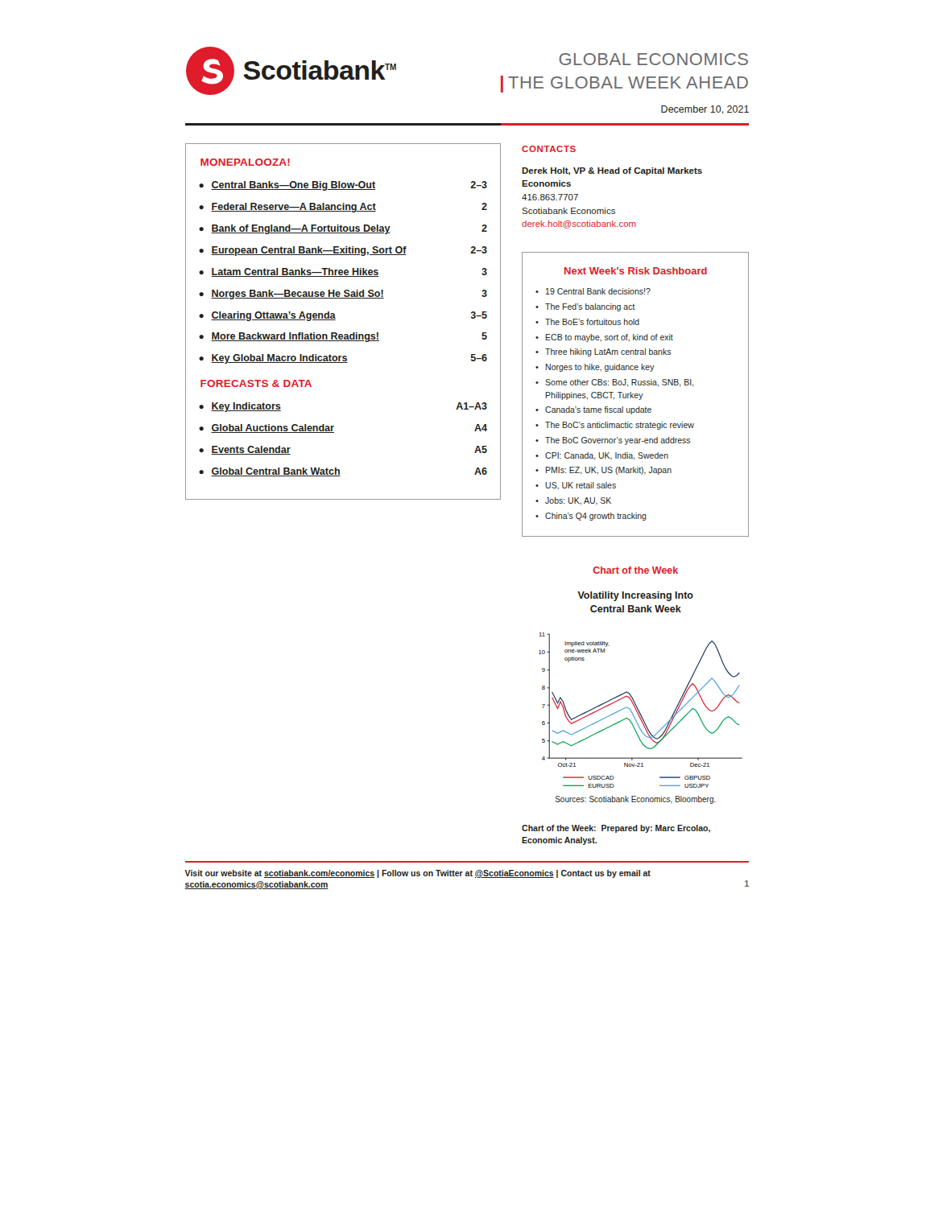ScotiabankTM
GLOBAL ECONOMICS
|THE GLOBAL WEEK AHEAD
December 10, 2021
MONEPALOOZA!
●Central Banks—One Big Blow-Out 2–3
●Federal Reserve—A Balancing Act 2
●Bank of England—A Fortuitous Delay 2
●European Central Bank—Exiting, Sort Of 2–3
●Latam Central Banks—Three Hikes 3
●Norges Bank—Because He Said So!3
●Clearing Ottawa’s Agenda 3–5
●More Backward Inflation Readings!5
●Key Global Macro Indicators 5–6
FORECASTS & DATA
●Key Indicators A1–A3
●Global Auctions Calendar A4
●Events Calendar A5
●Global Central Bank Watch A6
CONTACTS
Derek Holt, VP & Head of Capital Markets Economics
416.863.7707
Scotiabank Economics
derek.holt@scotiabank.com
Next Week's Risk Dashboard
19 Central Bank decisions!?
The Fed’s balancing act
The BoE’s fortuitous hold
ECB to maybe, sort of, kind of exit
Three hiking LatAm central banks
Norges to hike, guidance key
Some other CBs: BoJ, Russia, SNB, BI, Philippines, CBCT, Turkey
Canada’s tame fiscal update
The BoC’s anticlimactic strategic review
The BoC Governor’s year-end address
CPI: Canada, UK, India, Sweden
PMIs: EZ, UK, US (Markit), Japan
US, UK retail sales
Jobs: UK, AU, SK
China’s Q4 growth tracking
Chart of the Week
Volatility Increasing Into
Central Bank Week
11 10 9 8 7 6 5 4 Oct-21 Nov-21 Dec-21 Implied volatility, one-week ATM options USDCAD GBPUSD EURUSD USDJPY
Sources: Scotiabank Economics, Bloomberg.
Chart of the Week: Prepared by: Marc Ercolao,
Economic Analyst.
Visit our website at scotiabank.com/economics | Follow us on Twitter at @ScotiaEconomics | Contact us by email at scotia.economics@scotiabank.com
1